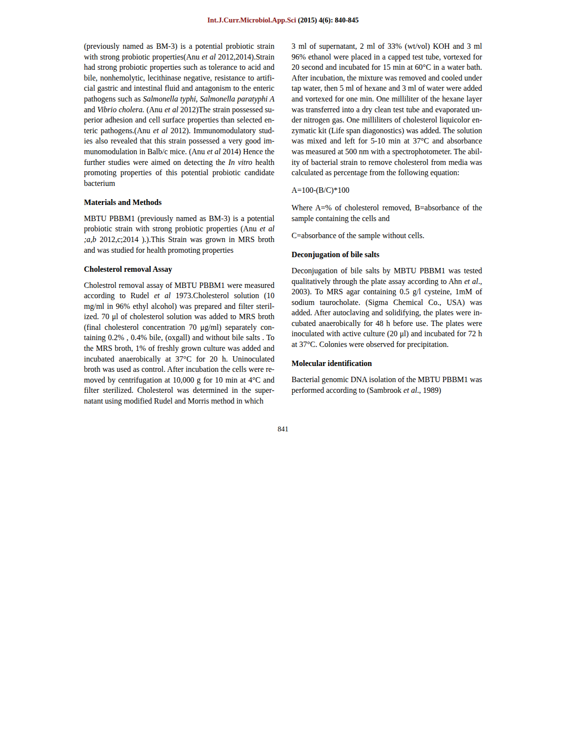Int.J.Curr.Microbiol.App.Sci (2015) 4(6): 840-845
(previously named as BM-3) is a potential probiotic strain with strong probiotic properties(Anu et al 2012,2014).Strain had strong probiotic properties such as tolerance to acid and bile, nonhemolytic, lecithinase negative, resistance to artificial gastric and intestinal fluid and antagonism to the enteric pathogens such as Salmonella typhi, Salmonella paratyphi A and Vibrio cholera. (Anu et al 2012)The strain possessed superior adhesion and cell surface properties than selected enteric pathogens.(Anu et al 2012). Immunomodulatory studies also revealed that this strain possessed a very good immunomodulation in Balb/c mice. (Anu et al 2014) Hence the further studies were aimed on detecting the In vitro health promoting properties of this potential probiotic candidate bacterium
Materials and Methods
MBTU PBBM1 (previously named as BM-3) is a potential probiotic strain with strong probiotic properties (Anu et al ;a,b 2012,c;2014 ).).This Strain was grown in MRS broth and was studied for health promoting properties
Cholesterol removal Assay
Cholestrol removal assay of MBTU PBBM1 were measured according to Rudel et al 1973.Cholesterol solution (10 mg/ml in 96% ethyl alcohol) was prepared and filter sterilized. 70 μl of cholesterol solution was added to MRS broth (final cholesterol concentration 70 μg/ml) separately containing 0.2% , 0.4% bile, (oxgall) and without bile salts . To the MRS broth, 1% of freshly grown culture was added and incubated anaerobically at 37°C for 20 h. Uninoculated broth was used as control. After incubation the cells were removed by centrifugation at 10,000 g for 10 min at 4°C and filter sterilized. Cholesterol was determined in the supernatant using modified Rudel and Morris method in which
3 ml of supernatant, 2 ml of 33% (wt/vol) KOH and 3 ml 96% ethanol were placed in a capped test tube, vortexed for 20 second and incubated for 15 min at 60°C in a water bath. After incubation, the mixture was removed and cooled under tap water, then 5 ml of hexane and 3 ml of water were added and vortexed for one min. One milliliter of the hexane layer was transferred into a dry clean test tube and evaporated under nitrogen gas. One milliliters of cholesterol liquicolor enzymatic kit (Life span diagonostics) was added. The solution was mixed and left for 5-10 min at 37°C and absorbance was measured at 500 nm with a spectrophotometer. The ability of bacterial strain to remove cholesterol from media was calculated as percentage from the following equation:
A=100-(B/C)*100
Where A=% of cholesterol removed, B=absorbance of the sample containing the cells and
C=absorbance of the sample without cells.
Deconjugation of bile salts
Deconjugation of bile salts by MBTU PBBM1 was tested qualitatively through the plate assay according to Ahn et al., 2003). To MRS agar containing 0.5 g/l cysteine, 1mM of sodium taurocholate. (Sigma Chemical Co., USA) was added. After autoclaving and solidifying, the plates were incubated anaerobically for 48 h before use. The plates were inoculated with active culture (20 μl) and incubated for 72 h at 37°C. Colonies were observed for precipitation.
Molecular identification
Bacterial genomic DNA isolation of the MBTU PBBM1 was performed according to (Sambrook et al., 1989)
841